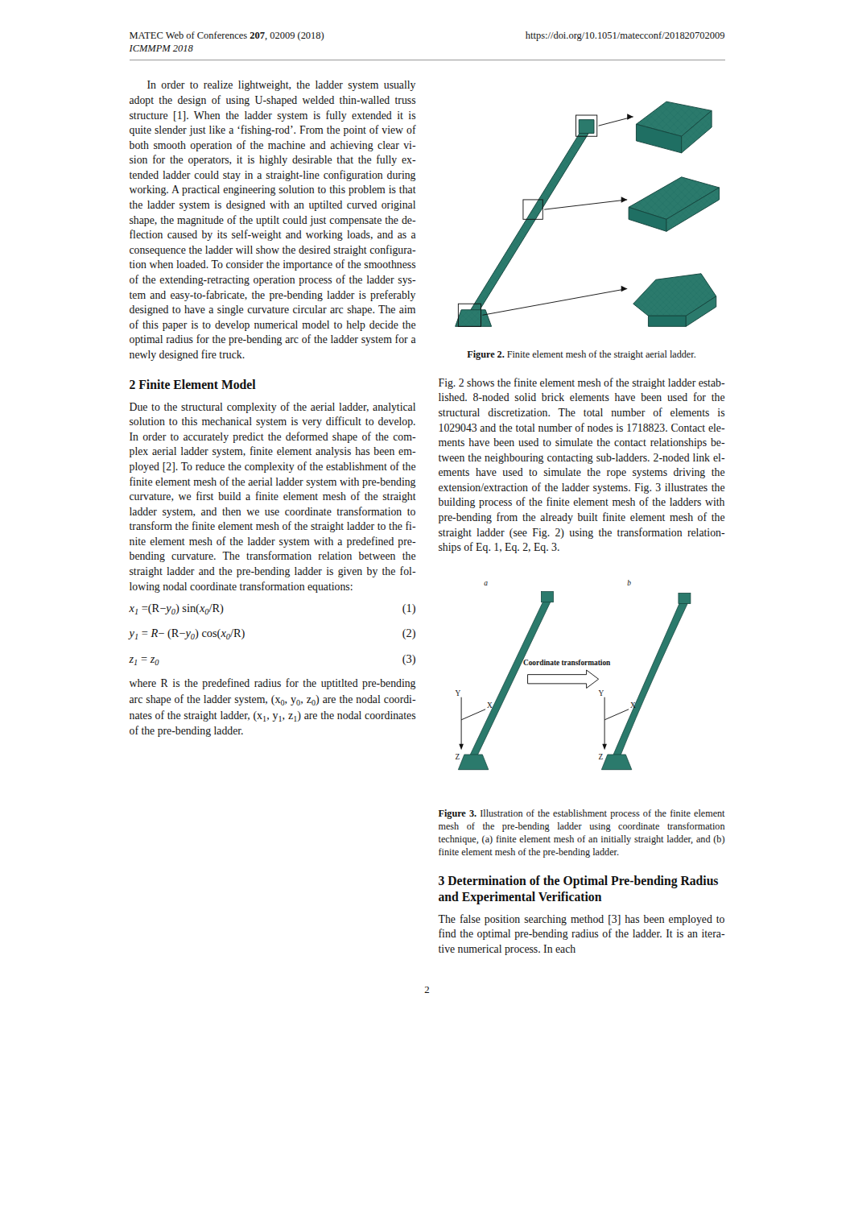MATEC Web of Conferences 207, 02009 (2018) ICMMPM 2018
https://doi.org/10.1051/matecconf/201820702009
In order to realize lightweight, the ladder system usually adopt the design of using U-shaped welded thin-walled truss structure [1]. When the ladder system is fully extended it is quite slender just like a ‘fishing-rod’. From the point of view of both smooth operation of the machine and achieving clear vision for the operators, it is highly desirable that the fully extended ladder could stay in a straight-line configuration during working. A practical engineering solution to this problem is that the ladder system is designed with an uptilted curved original shape, the magnitude of the uptilt could just compensate the deflection caused by its self-weight and working loads, and as a consequence the ladder will show the desired straight configuration when loaded. To consider the importance of the smoothness of the extending-retracting operation process of the ladder system and easy-to-fabricate, the pre-bending ladder is preferably designed to have a single curvature circular arc shape. The aim of this paper is to develop numerical model to help decide the optimal radius for the pre-bending arc of the ladder system for a newly designed fire truck.
2 Finite Element Model
Due to the structural complexity of the aerial ladder, analytical solution to this mechanical system is very difficult to develop. In order to accurately predict the deformed shape of the complex aerial ladder system, finite element analysis has been employed [2]. To reduce the complexity of the establishment of the finite element mesh of the aerial ladder system with pre-bending curvature, we first build a finite element mesh of the straight ladder system, and then we use coordinate transformation to transform the finite element mesh of the straight ladder to the finite element mesh of the ladder system with a predefined pre-bending curvature. The transformation relation between the straight ladder and the pre-bending ladder is given by the following nodal coordinate transformation equations:
x1 =(R−y0) sin(x0/R) (1)
y1 = R− (R−y0) cos(x0/R) (2)
z1 = z0 (3)
where R is the predefined radius for the uptitlted pre-bending arc shape of the ladder system, (x0, y0, z0) are the nodal coordinates of the straight ladder, (x1, y1, z1) are the nodal coordinates of the pre-bending ladder.
Figure 2. Finite element mesh of the straight aerial ladder.
Fig. 2 shows the finite element mesh of the straight ladder established. 8-noded solid brick elements have been used for the structural discretization. The total number of elements is 1029043 and the total number of nodes is 1718823. Contact elements have been used to simulate the contact relationships between the neighbouring contacting sub-ladders. 2-noded link elements have used to simulate the rope systems driving the extension/extraction of the ladder systems. Fig. 3 illustrates the building process of the finite element mesh of the ladders with pre-bending from the already built finite element mesh of the straight ladder (see Fig. 2) using the transformation relationships of Eq. 1, Eq. 2, Eq. 3.
a b Y X Z Y X Z Coordinate transformation
Figure 3. Illustration of the establishment process of the finite element mesh of the pre-bending ladder using coordinate transformation technique, (a) finite element mesh of an initially straight ladder, and (b) finite element mesh of the pre-bending ladder.
3 Determination of the Optimal Pre-bending Radius and Experimental Verification
The false position searching method [3] has been employed to find the optimal pre-bending radius of the ladder. It is an iterative numerical process. In each
2